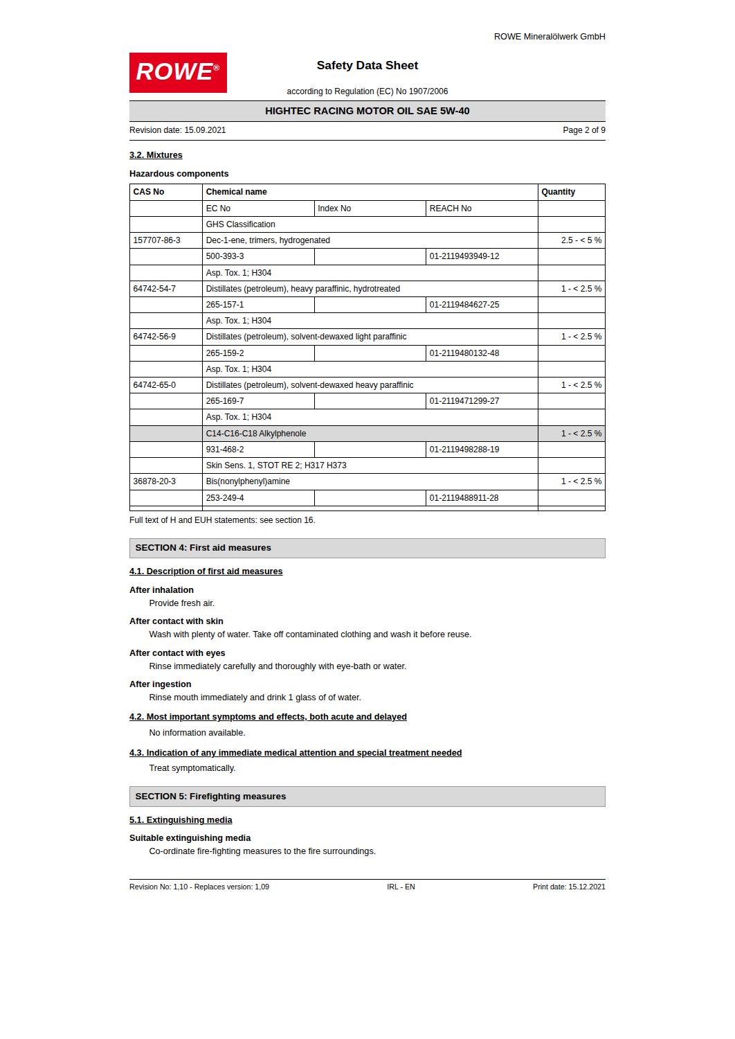ROWE Mineralölwerk GmbH
ROWE®
Safety Data Sheet
according to Regulation (EC) No 1907/2006
HIGHTEC RACING MOTOR OIL SAE 5W-40
Revision date: 15.09.2021 Page 2 of 9
3.2. Mixtures
Hazardous components
| CAS No | Chemical name | Quantity |
| --- | --- | --- |
| | EC No | Index No | REACH No | |
| | GHS Classification | |
| 157707-86-3 | Dec-1-ene, trimers, hydrogenated | 2.5 - < 5 % |
| | 500-393-3 | | 01-2119493949-12 | |
| | Asp. Tox. 1; H304 | |
| 64742-54-7 | Distillates (petroleum), heavy paraffinic, hydrotreated | 1 - < 2.5 % |
| | 265-157-1 | | 01-2119484627-25 | |
| | Asp. Tox. 1; H304 | |
| 64742-56-9 | Distillates (petroleum), solvent-dewaxed light paraffinic | 1 - < 2.5 % |
| | 265-159-2 | | 01-2119480132-48 | |
| | Asp. Tox. 1; H304 | |
| 64742-65-0 | Distillates (petroleum), solvent-dewaxed heavy paraffinic | 1 - < 2.5 % |
| | 265-169-7 | | 01-2119471299-27 | |
| | Asp. Tox. 1; H304 | |
| | C14-C16-C18 Alkylphenole | 1 - < 2.5 % |
| | 931-468-2 | | 01-2119498288-19 | |
| | Skin Sens. 1, STOT RE 2; H317 H373 | |
| 36878-20-3 | Bis(nonylphenyl)amine | 1 - < 2.5 % |
| | 253-249-4 | | 01-2119488911-28 | |
Full text of H and EUH statements: see section 16.
SECTION 4: First aid measures
4.1. Description of first aid measures
After inhalation
Provide fresh air.
After contact with skin
Wash with plenty of water. Take off contaminated clothing and wash it before reuse.
After contact with eyes
Rinse immediately carefully and thoroughly with eye-bath or water.
After ingestion
Rinse mouth immediately and drink 1 glass of of water.
4.2. Most important symptoms and effects, both acute and delayed
No information available.
4.3. Indication of any immediate medical attention and special treatment needed
Treat symptomatically.
SECTION 5: Firefighting measures
5.1. Extinguishing media
Suitable extinguishing media
Co-ordinate fire-fighting measures to the fire surroundings.
Revision No: 1,10 - Replaces version: 1,09 IRL - EN Print date: 15.12.2021